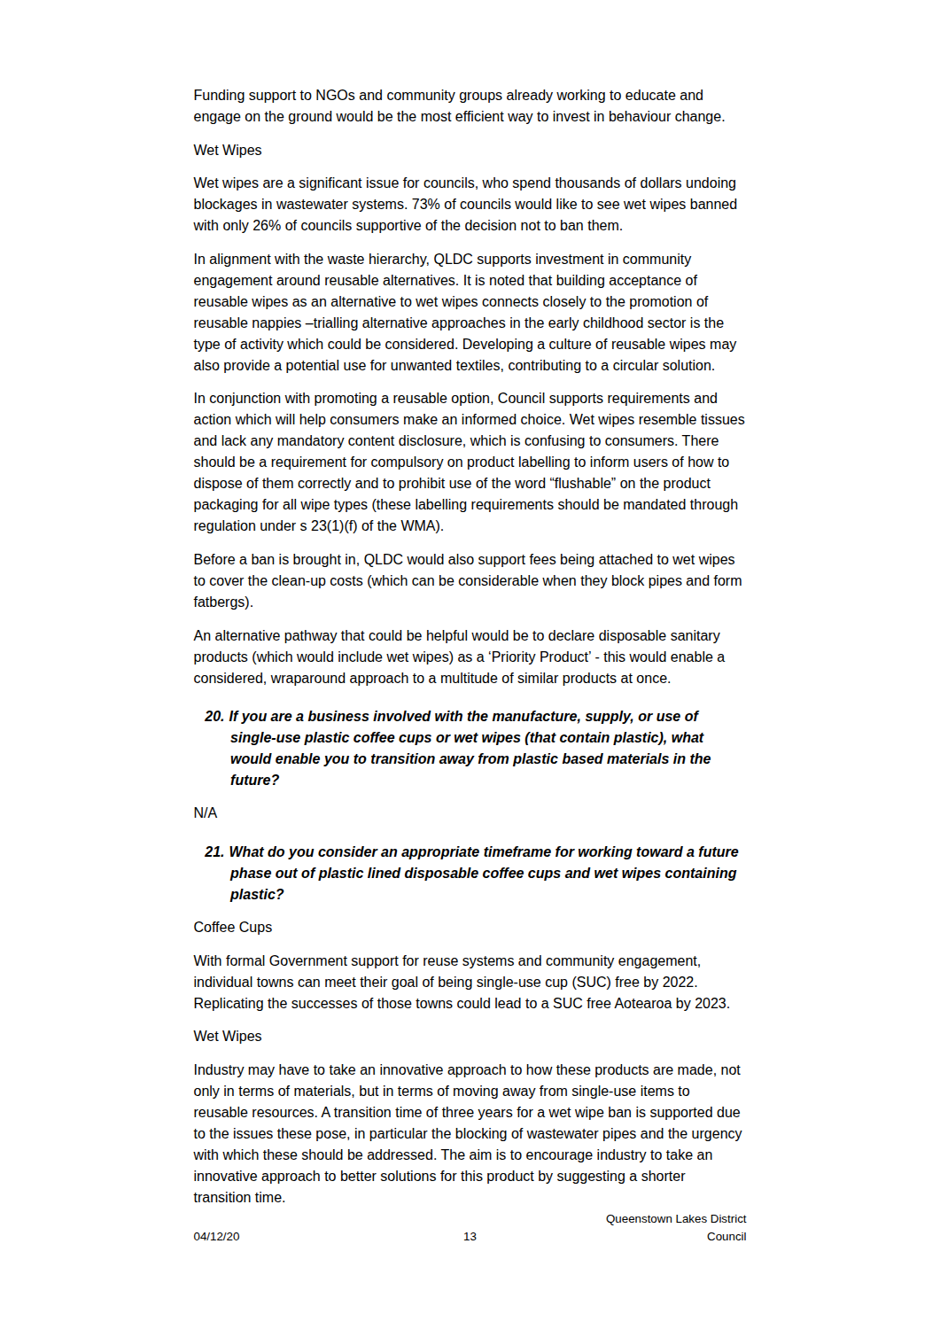Funding support to NGOs and community groups already working to educate and engage on the ground would be the most efficient way to invest in behaviour change.
Wet Wipes
Wet wipes are a significant issue for councils, who spend thousands of dollars undoing blockages in wastewater systems. 73% of councils would like to see wet wipes banned with only 26% of councils supportive of the decision not to ban them.
In alignment with the waste hierarchy, QLDC supports investment in community engagement around reusable alternatives. It is noted that building acceptance of reusable wipes as an alternative to wet wipes connects closely to the promotion of reusable nappies –trialling alternative approaches in the early childhood sector is the type of activity which could be considered. Developing a culture of reusable wipes may also provide a potential use for unwanted textiles, contributing to a circular solution.
In conjunction with promoting a reusable option, Council supports requirements and action which will help consumers make an informed choice. Wet wipes resemble tissues and lack any mandatory content disclosure, which is confusing to consumers. There should be a requirement for compulsory on product labelling to inform users of how to dispose of them correctly and to prohibit use of the word “flushable” on the product packaging for all wipe types (these labelling requirements should be mandated through regulation under s 23(1)(f) of the WMA).
Before a ban is brought in, QLDC would also support fees being attached to wet wipes to cover the clean-up costs (which can be considerable when they block pipes and form fatbergs).
An alternative pathway that could be helpful would be to declare disposable sanitary products (which would include wet wipes) as a ‘Priority Product’ - this would enable a considered, wraparound approach to a multitude of similar products at once.
If you are a business involved with the manufacture, supply, or use of single-use plastic coffee cups or wet wipes (that contain plastic), what would enable you to transition away from plastic based materials in the future?
N/A
What do you consider an appropriate timeframe for working toward a future phase out of plastic lined disposable coffee cups and wet wipes containing plastic?
Coffee Cups
With formal Government support for reuse systems and community engagement, individual towns can meet their goal of being single-use cup (SUC) free by 2022. Replicating the successes of those towns could lead to a SUC free Aotearoa by 2023.
Wet Wipes
Industry may have to take an innovative approach to how these products are made, not only in terms of materials, but in terms of moving away from single-use items to reusable resources. A transition time of three years for a wet wipe ban is supported due to the issues these pose, in particular the blocking of wastewater pipes and the urgency with which these should be addressed. The aim is to encourage industry to take an innovative approach to better solutions for this product by suggesting a shorter transition time.
| 04/12/20 | 13 | Queenstown Lakes District Council |